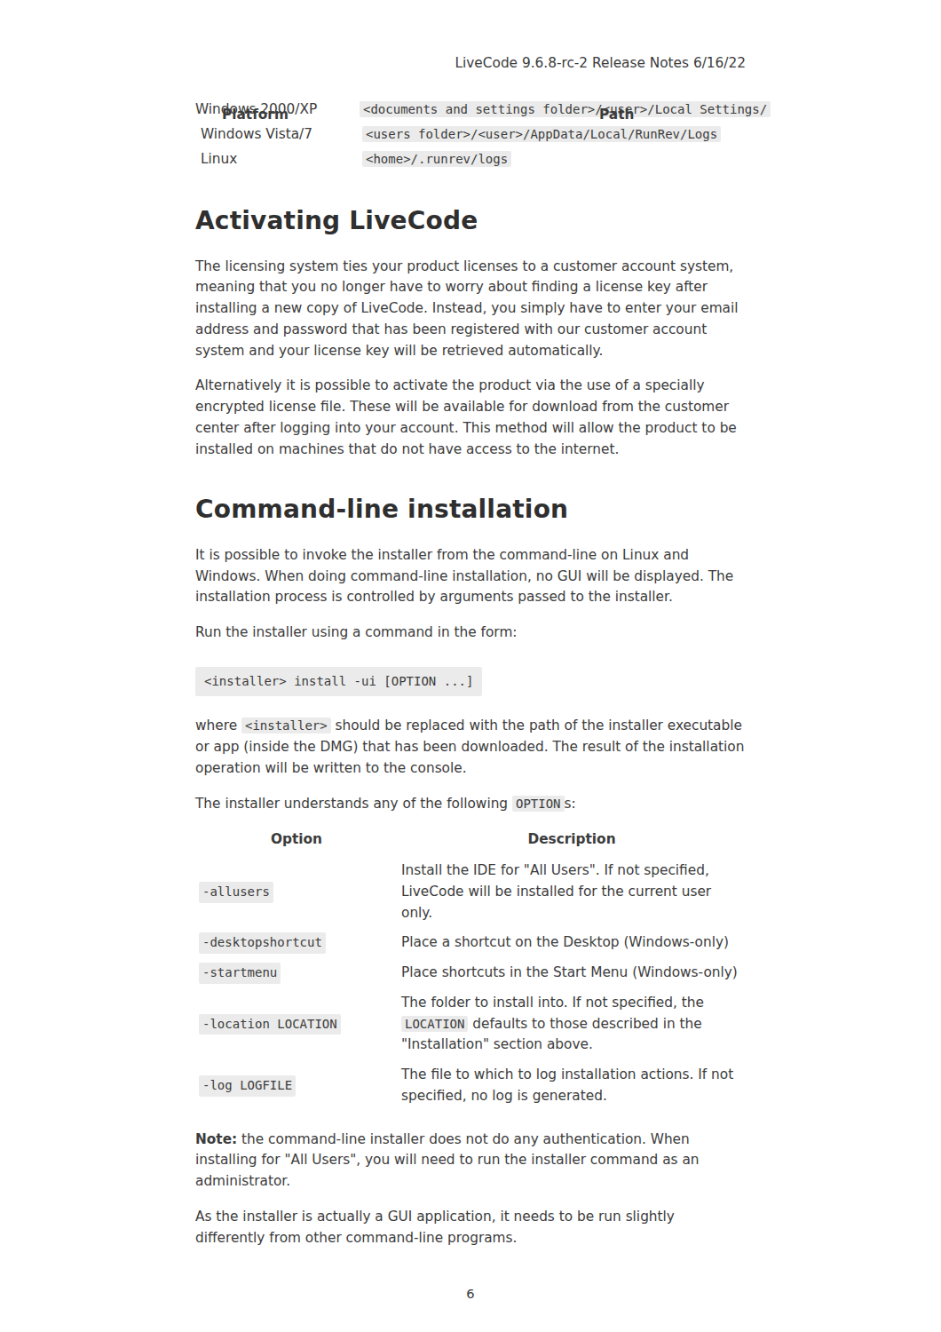LiveCode 9.6.8-rc-2 Release Notes 6/16/22
Windows 2000/XP Platform <documents and settings folder>/<user>/Local Settings/ Path
| Windows Vista/7 | <users folder>/<user>/AppData/Local/RunRev/Logs |
| Linux | <home>/.runrev/logs |
Activating LiveCode
The licensing system ties your product licenses to a customer account system, meaning that you no longer have to worry about finding a license key after installing a new copy of LiveCode. Instead, you simply have to enter your email address and password that has been registered with our customer account system and your license key will be retrieved automatically.
Alternatively it is possible to activate the product via the use of a specially encrypted license file. These will be available for download from the customer center after logging into your account. This method will allow the product to be installed on machines that do not have access to the internet.
Command-line installation
It is possible to invoke the installer from the command-line on Linux and Windows. When doing command-line installation, no GUI will be displayed. The installation process is controlled by arguments passed to the installer.
Run the installer using a command in the form:
<installer> install -ui [OPTION ...]
where <installer> should be replaced with the path of the installer executable or app (inside the DMG) that has been downloaded. The result of the installation operation will be written to the console.
The installer understands any of the following OPTIONs:
| Option | Description |
| --- | --- |
| -allusers | Install the IDE for "All Users". If not specified, LiveCode will be installed for the current user only. |
| -desktopshortcut | Place a shortcut on the Desktop (Windows-only) |
| -startmenu | Place shortcuts in the Start Menu (Windows-only) |
| -location LOCATION | The folder to install into. If not specified, the LOCATION defaults to those described in the "Installation" section above. |
| -log LOGFILE | The file to which to log installation actions. If not specified, no log is generated. |
Note: the command-line installer does not do any authentication. When installing for "All Users", you will need to run the installer command as an administrator.
As the installer is actually a GUI application, it needs to be run slightly differently from other command-line programs.
6